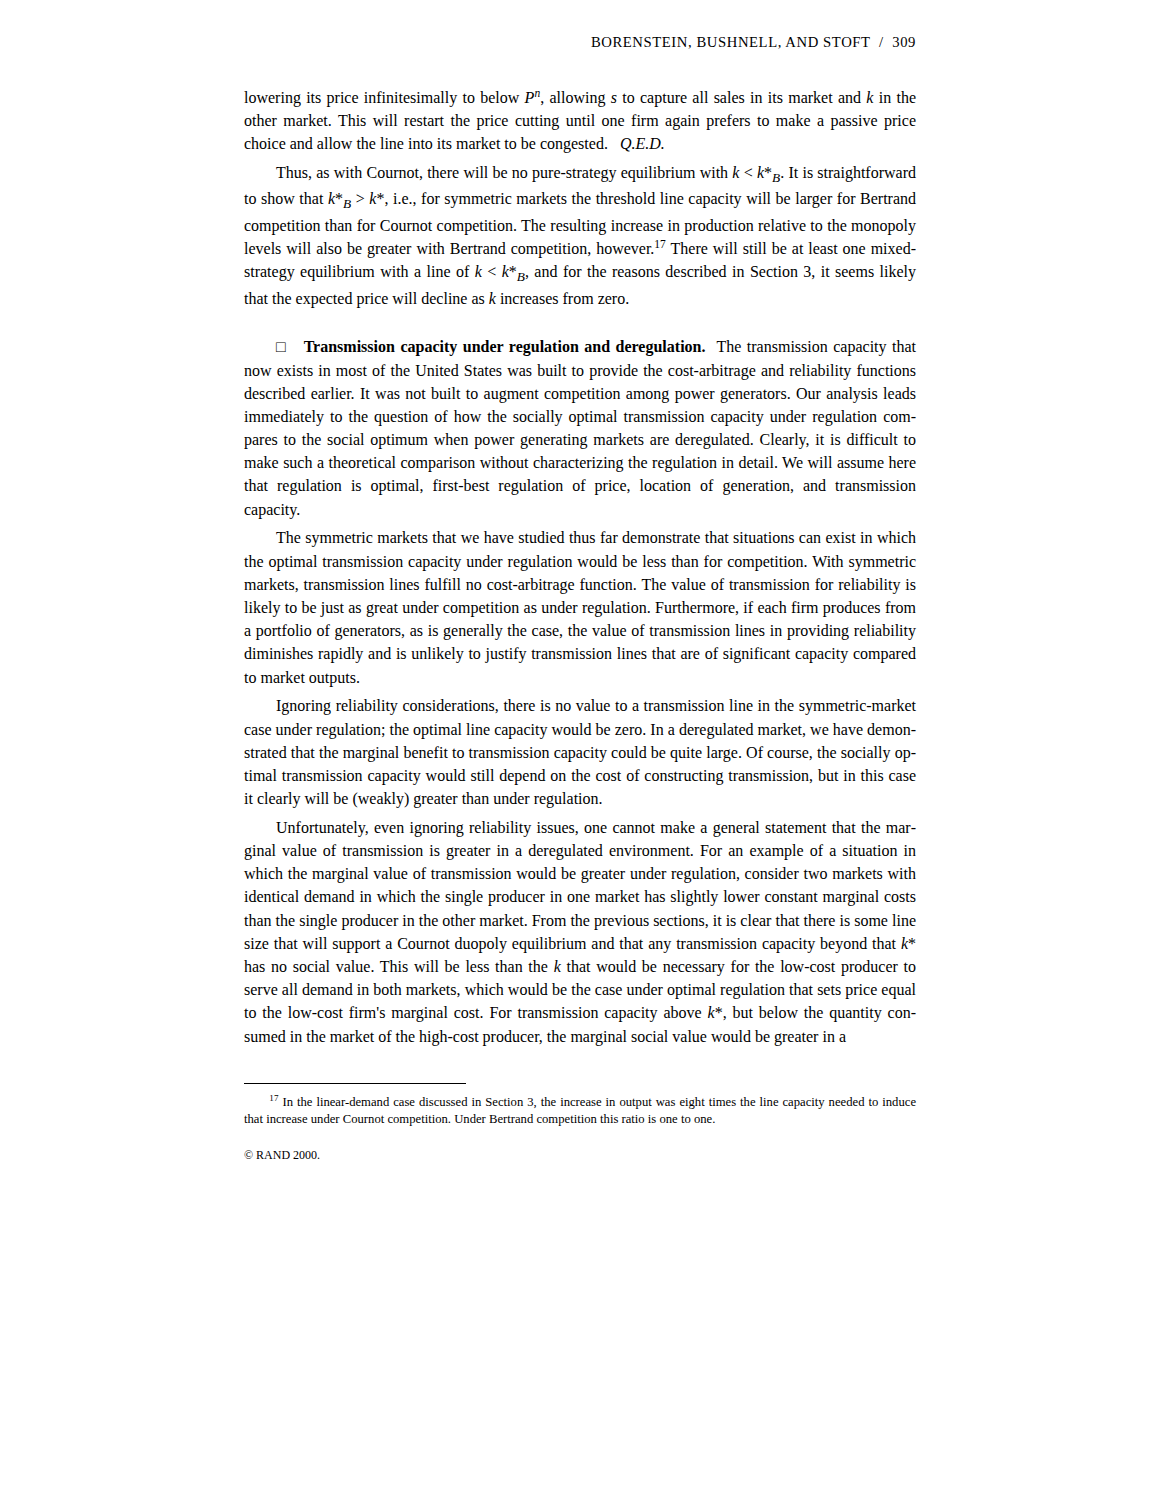BORENSTEIN, BUSHNELL, AND STOFT / 309
lowering its price infinitesimally to below Pn, allowing s to capture all sales in its market and k in the other market. This will restart the price cutting until one firm again prefers to make a passive price choice and allow the line into its market to be congested. Q.E.D.
Thus, as with Cournot, there will be no pure-strategy equilibrium with k < k*B. It is straightforward to show that k*B > k*, i.e., for symmetric markets the threshold line capacity will be larger for Bertrand competition than for Cournot competition. The resulting increase in production relative to the monopoly levels will also be greater with Bertrand competition, however.17 There will still be at least one mixed-strategy equilibrium with a line of k < k*B, and for the reasons described in Section 3, it seems likely that the expected price will decline as k increases from zero.
□ Transmission capacity under regulation and deregulation. The transmission capacity that now exists in most of the United States was built to provide the cost-arbitrage and reliability functions described earlier. It was not built to augment competition among power generators. Our analysis leads immediately to the question of how the socially optimal transmission capacity under regulation compares to the social optimum when power generating markets are deregulated. Clearly, it is difficult to make such a theoretical comparison without characterizing the regulation in detail. We will assume here that regulation is optimal, first-best regulation of price, location of generation, and transmission capacity.
The symmetric markets that we have studied thus far demonstrate that situations can exist in which the optimal transmission capacity under regulation would be less than for competition. With symmetric markets, transmission lines fulfill no cost-arbitrage function. The value of transmission for reliability is likely to be just as great under competition as under regulation. Furthermore, if each firm produces from a portfolio of generators, as is generally the case, the value of transmission lines in providing reliability diminishes rapidly and is unlikely to justify transmission lines that are of significant capacity compared to market outputs.
Ignoring reliability considerations, there is no value to a transmission line in the symmetric-market case under regulation; the optimal line capacity would be zero. In a deregulated market, we have demonstrated that the marginal benefit to transmission capacity could be quite large. Of course, the socially optimal transmission capacity would still depend on the cost of constructing transmission, but in this case it clearly will be (weakly) greater than under regulation.
Unfortunately, even ignoring reliability issues, one cannot make a general statement that the marginal value of transmission is greater in a deregulated environment. For an example of a situation in which the marginal value of transmission would be greater under regulation, consider two markets with identical demand in which the single producer in one market has slightly lower constant marginal costs than the single producer in the other market. From the previous sections, it is clear that there is some line size that will support a Cournot duopoly equilibrium and that any transmission capacity beyond that k* has no social value. This will be less than the k that would be necessary for the low-cost producer to serve all demand in both markets, which would be the case under optimal regulation that sets price equal to the low-cost firm's marginal cost. For transmission capacity above k*, but below the quantity consumed in the market of the high-cost producer, the marginal social value would be greater in a
17 In the linear-demand case discussed in Section 3, the increase in output was eight times the line capacity needed to induce that increase under Cournot competition. Under Bertrand competition this ratio is one to one.
© RAND 2000.